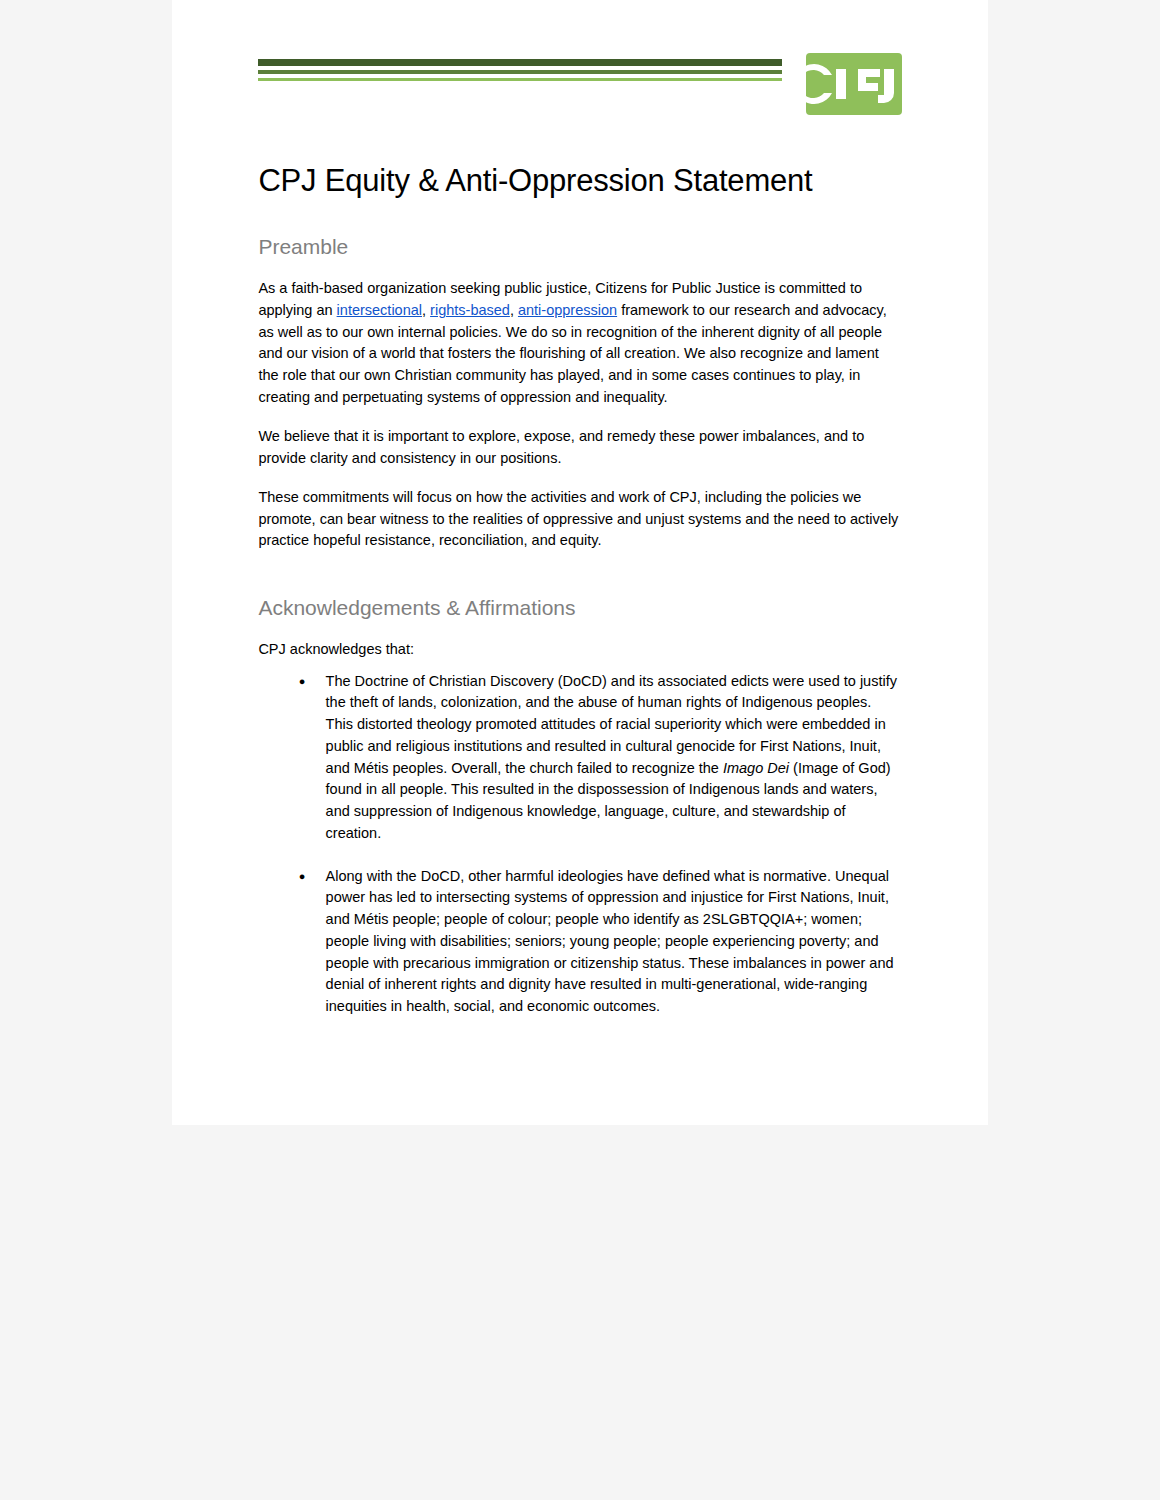CPJ Equity & Anti-Oppression Statement
Preamble
As a faith-based organization seeking public justice, Citizens for Public Justice is committed to applying an intersectional, rights-based, anti-oppression framework to our research and advocacy, as well as to our own internal policies. We do so in recognition of the inherent dignity of all people and our vision of a world that fosters the flourishing of all creation. We also recognize and lament the role that our own Christian community has played, and in some cases continues to play, in creating and perpetuating systems of oppression and inequality.
We believe that it is important to explore, expose, and remedy these power imbalances, and to provide clarity and consistency in our positions.
These commitments will focus on how the activities and work of CPJ, including the policies we promote, can bear witness to the realities of oppressive and unjust systems and the need to actively practice hopeful resistance, reconciliation, and equity.
Acknowledgements & Affirmations
CPJ acknowledges that:
The Doctrine of Christian Discovery (DoCD) and its associated edicts were used to justify the theft of lands, colonization, and the abuse of human rights of Indigenous peoples. This distorted theology promoted attitudes of racial superiority which were embedded in public and religious institutions and resulted in cultural genocide for First Nations, Inuit, and Métis peoples. Overall, the church failed to recognize the Imago Dei (Image of God) found in all people. This resulted in the dispossession of Indigenous lands and waters, and suppression of Indigenous knowledge, language, culture, and stewardship of creation.
Along with the DoCD, other harmful ideologies have defined what is normative. Unequal power has led to intersecting systems of oppression and injustice for First Nations, Inuit, and Métis people; people of colour; people who identify as 2SLGBTQQIA+; women; people living with disabilities; seniors; young people; people experiencing poverty; and people with precarious immigration or citizenship status. These imbalances in power and denial of inherent rights and dignity have resulted in multi-generational, wide-ranging inequities in health, social, and economic outcomes.